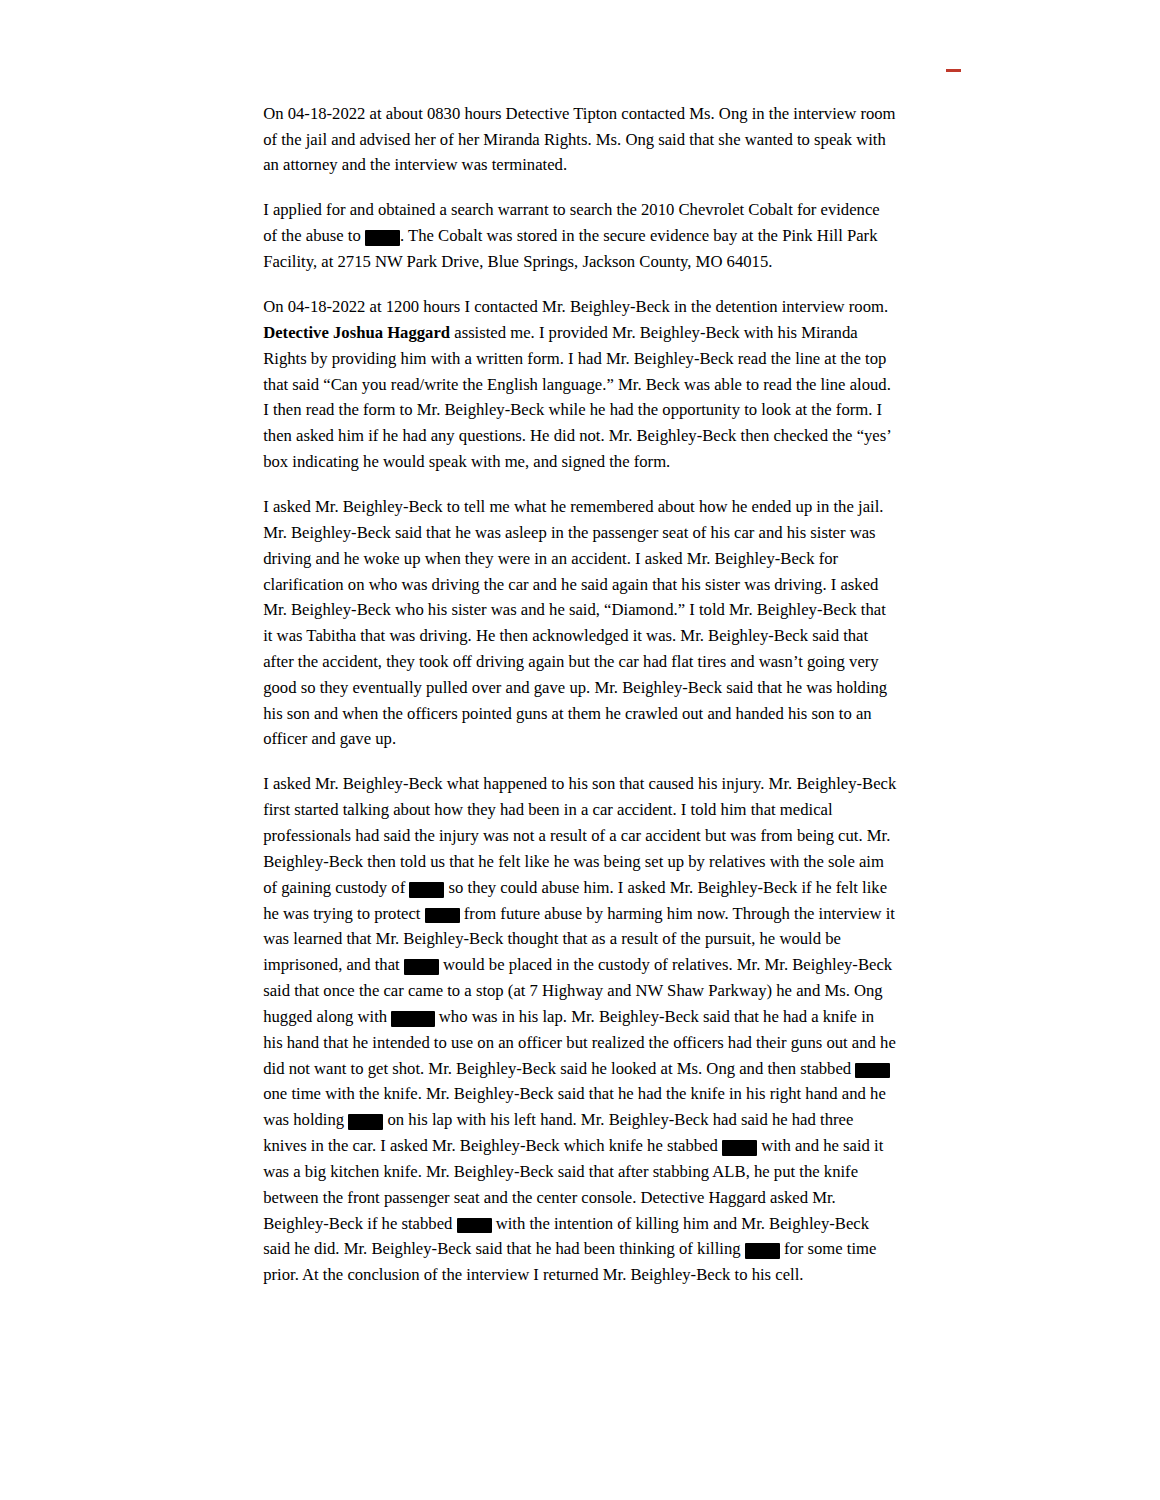On 04-18-2022 at about 0830 hours Detective Tipton contacted Ms. Ong in the interview room of the jail and advised her of her Miranda Rights. Ms. Ong said that she wanted to speak with an attorney and the interview was terminated.
I applied for and obtained a search warrant to search the 2010 Chevrolet Cobalt for evidence of the abuse to . The Cobalt was stored in the secure evidence bay at the Pink Hill Park Facility, at 2715 NW Park Drive, Blue Springs, Jackson County, MO 64015.
On 04-18-2022 at 1200 hours I contacted Mr. Beighley-Beck in the detention interview room. Detective Joshua Haggard assisted me. I provided Mr. Beighley-Beck with his Miranda Rights by providing him with a written form. I had Mr. Beighley-Beck read the line at the top that said “Can you read/write the English language.” Mr. Beck was able to read the line aloud. I then read the form to Mr. Beighley-Beck while he had the opportunity to look at the form. I then asked him if he had any questions. He did not. Mr. Beighley-Beck then checked the “yes’ box indicating he would speak with me, and signed the form.
I asked Mr. Beighley-Beck to tell me what he remembered about how he ended up in the jail. Mr. Beighley-Beck said that he was asleep in the passenger seat of his car and his sister was driving and he woke up when they were in an accident. I asked Mr. Beighley-Beck for clarification on who was driving the car and he said again that his sister was driving. I asked Mr. Beighley-Beck who his sister was and he said, “Diamond.” I told Mr. Beighley-Beck that it was Tabitha that was driving. He then acknowledged it was. Mr. Beighley-Beck said that after the accident, they took off driving again but the car had flat tires and wasn’t going very good so they eventually pulled over and gave up. Mr. Beighley-Beck said that he was holding his son and when the officers pointed guns at them he crawled out and handed his son to an officer and gave up.
I asked Mr. Beighley-Beck what happened to his son that caused his injury. Mr. Beighley-Beck first started talking about how they had been in a car accident. I told him that medical professionals had said the injury was not a result of a car accident but was from being cut. Mr. Beighley-Beck then told us that he felt like he was being set up by relatives with the sole aim of gaining custody of so they could abuse him. I asked Mr. Beighley-Beck if he felt like he was trying to protect from future abuse by harming him now. Through the interview it was learned that Mr. Beighley-Beck thought that as a result of the pursuit, he would be imprisoned, and that would be placed in the custody of relatives. Mr. Mr. Beighley-Beck said that once the car came to a stop (at 7 Highway and NW Shaw Parkway) he and Ms. Ong hugged along with who was in his lap. Mr. Beighley-Beck said that he had a knife in his hand that he intended to use on an officer but realized the officers had their guns out and he did not want to get shot. Mr. Beighley-Beck said he looked at Ms. Ong and then stabbed one time with the knife. Mr. Beighley-Beck said that he had the knife in his right hand and he was holding on his lap with his left hand. Mr. Beighley-Beck had said he had three knives in the car. I asked Mr. Beighley-Beck which knife he stabbed with and he said it was a big kitchen knife. Mr. Beighley-Beck said that after stabbing ALB, he put the knife between the front passenger seat and the center console. Detective Haggard asked Mr. Beighley-Beck if he stabbed with the intention of killing him and Mr. Beighley-Beck said he did. Mr. Beighley-Beck said that he had been thinking of killing for some time prior. At the conclusion of the interview I returned Mr. Beighley-Beck to his cell.